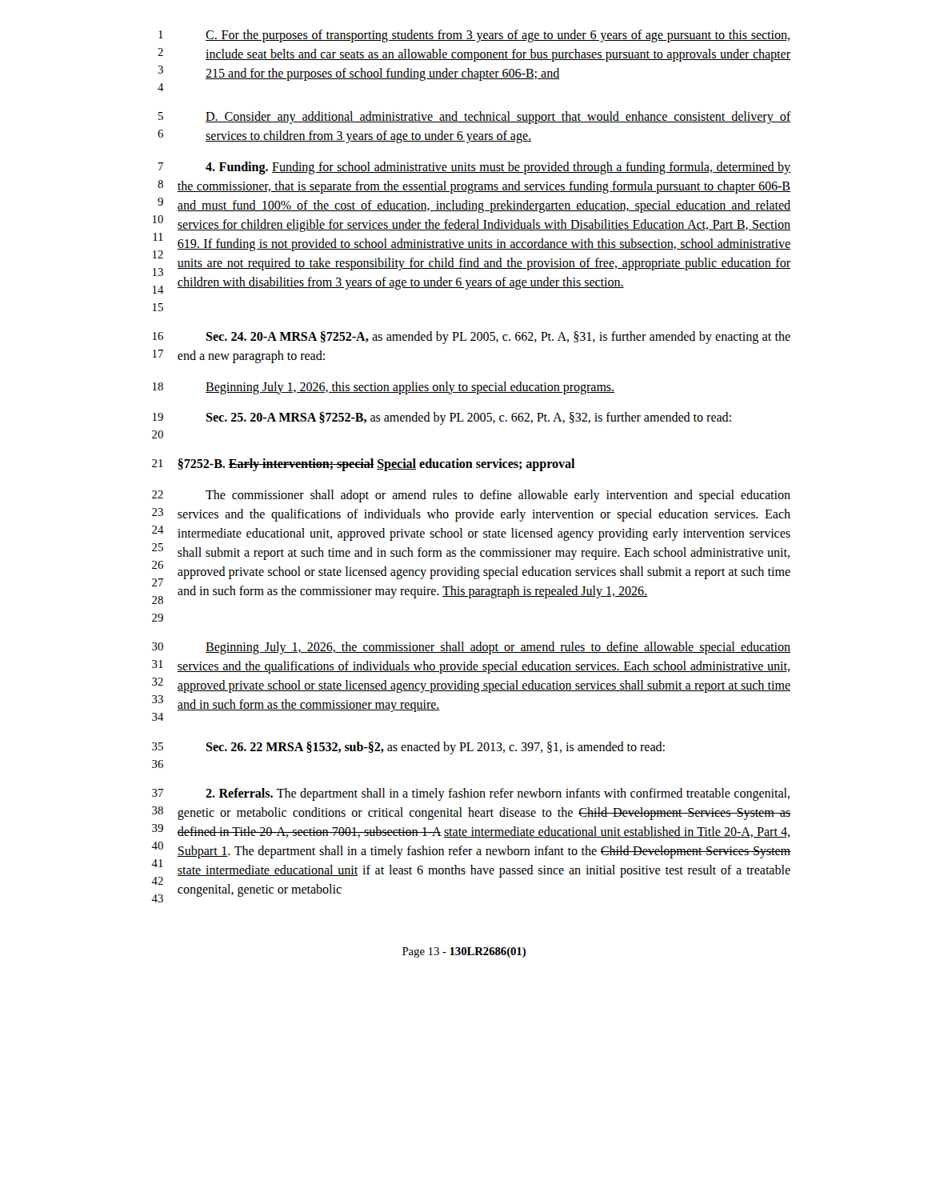1 2 3 4
C. For the purposes of transporting students from 3 years of age to under 6 years of age pursuant to this section, include seat belts and car seats as an allowable component for bus purchases pursuant to approvals under chapter 215 and for the purposes of school funding under chapter 606-B; and
5 6
D. Consider any additional administrative and technical support that would enhance consistent delivery of services to children from 3 years of age to under 6 years of age.
7 8 9 10 11 12 13 14 15
4. Funding. Funding for school administrative units must be provided through a funding formula, determined by the commissioner, that is separate from the essential programs and services funding formula pursuant to chapter 606-B and must fund 100% of the cost of education, including prekindergarten education, special education and related services for children eligible for services under the federal Individuals with Disabilities Education Act, Part B, Section 619. If funding is not provided to school administrative units in accordance with this subsection, school administrative units are not required to take responsibility for child find and the provision of free, appropriate public education for children with disabilities from 3 years of age to under 6 years of age under this section.
16 17
Sec. 24. 20-A MRSA §7252-A, as amended by PL 2005, c. 662, Pt. A, §31, is further amended by enacting at the end a new paragraph to read:
18
Beginning July 1, 2026, this section applies only to special education programs.
19 20
Sec. 25. 20-A MRSA §7252-B, as amended by PL 2005, c. 662, Pt. A, §32, is further amended to read:
21
§7252-B. Early intervention; special Special education services; approval
22 23 24 25 26 27 28 29
The commissioner shall adopt or amend rules to define allowable early intervention and special education services and the qualifications of individuals who provide early intervention or special education services. Each intermediate educational unit, approved private school or state licensed agency providing early intervention services shall submit a report at such time and in such form as the commissioner may require. Each school administrative unit, approved private school or state licensed agency providing special education services shall submit a report at such time and in such form as the commissioner may require. This paragraph is repealed July 1, 2026.
30 31 32 33 34
Beginning July 1, 2026, the commissioner shall adopt or amend rules to define allowable special education services and the qualifications of individuals who provide special education services. Each school administrative unit, approved private school or state licensed agency providing special education services shall submit a report at such time and in such form as the commissioner may require.
35 36
Sec. 26. 22 MRSA §1532, sub-§2, as enacted by PL 2013, c. 397, §1, is amended to read:
37 38 39 40 41 42 43
2. Referrals. The department shall in a timely fashion refer newborn infants with confirmed treatable congenital, genetic or metabolic conditions or critical congenital heart disease to the Child Development Services System as defined in Title 20-A, section 7001, subsection 1-A state intermediate educational unit established in Title 20-A, Part 4, Subpart 1. The department shall in a timely fashion refer a newborn infant to the Child Development Services System state intermediate educational unit if at least 6 months have passed since an initial positive test result of a treatable congenital, genetic or metabolic
Page 13 - 130LR2686(01)